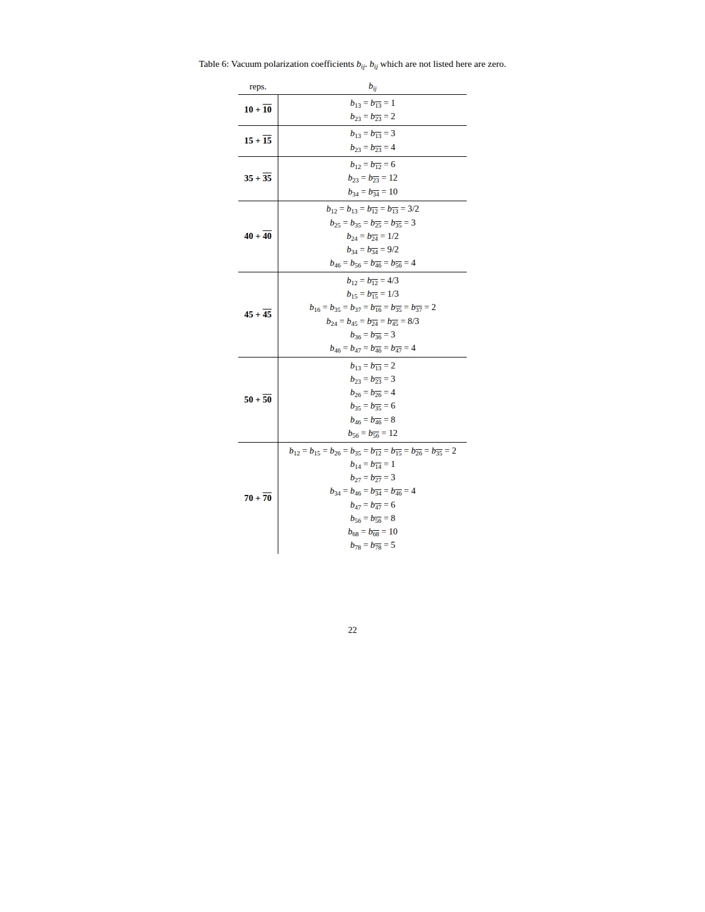Table 6: Vacuum polarization coefficients bij. bij which are not listed here are zero.
| reps. | b ij |
| 10 + 10 | b 13 = b 13 = 1 b 23 = b 23 = 2 |
| 15 + 15 | b 13 = b 13 = 3 b 23 = b 23 = 4 |
| 35 + 35 | b 12 = b 12 = 6 b 23 = b 23 = 12 b 34 = b 34 = 10 |
| 40 + 40 | b 12 = b 13 = b 12 = b 13 = 3/2 b 25 = b 35 = b 25 = b 35 = 3 b 24 = b 24 = 1/2 b 34 = b 34 = 9/2 b 46 = b 56 = b 46 = b 56 = 4 |
| 45 + 45 | b 12 = b 12 = 4/3 b 15 = b 15 = 1/3 b 16 = b 35 = b 37 = b 16 = b 35 = b 37 = 2 b 24 = b 45 = b 24 = b 45 = 8/3 b 36 = b 36 = 3 b 46 = b 47 = b 46 = b 47 = 4 |
| 50 + 50 | b 13 = b 13 = 2 b 23 = b 23 = 3 b 26 = b 26 = 4 b 35 = b 35 = 6 b 46 = b 46 = 8 b 56 = b 56 = 12 |
| 70 + 70 | b 12 = b 15 = b 26 = b 35 = b 12 = b 15 = b 26 = b 35 = 2 b 14 = b 14 = 1 b 27 = b 27 = 3 b 34 = b 46 = b 34 = b 46 = 4 b 47 = b 47 = 6 b 56 = b 56 = 8 b 68 = b 68 = 10 b 78 = b 78 = 5 |
22